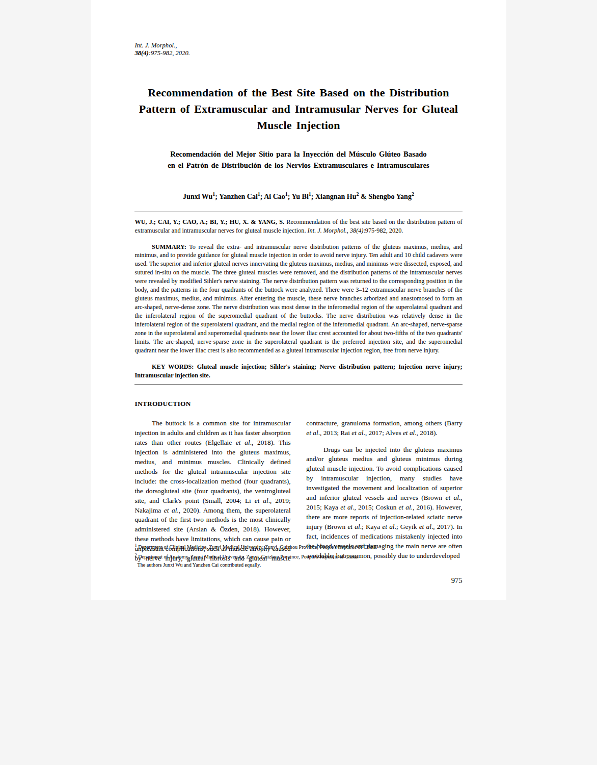Int. J. Morphol.,
38(4):975-982, 2020.
Recommendation of the Best Site Based on the Distribution Pattern of Extramuscular and Intramusular Nerves for Gluteal Muscle Injection
Recomendación del Mejor Sitio para la Inyección del Músculo Glúteo Basado
en el Patrón de Distribución de los Nervios Extramusculares e Intramusculares
Junxi Wu1; Yanzhen Cai1; Ai Cao1; Yu Bi1; Xiangnan Hu2 & Shengbo Yang2
WU, J.; CAI, Y.; CAO, A.; BI, Y.; HU, X. & YANG, S. Recommendation of the best site based on the distribution pattern of extramuscular and intramuscular nerves for gluteal muscle injection. Int. J. Morphol., 38(4):975-982, 2020.
SUMMARY: To reveal the extra- and intramuscular nerve distribution patterns of the gluteus maximus, medius, and minimus, and to provide guidance for gluteal muscle injection in order to avoid nerve injury. Ten adult and 10 child cadavers were used. The superior and inferior gluteal nerves innervating the gluteus maximus, medius, and minimus were dissected, exposed, and sutured in-situ on the muscle. The three gluteal muscles were removed, and the distribution patterns of the intramuscular nerves were revealed by modified Sihler's nerve staining. The nerve distribution pattern was returned to the corresponding position in the body, and the patterns in the four quadrants of the buttock were analyzed. There were 3–12 extramuscular nerve branches of the gluteus maximus, medius, and minimus. After entering the muscle, these nerve branches arborized and anastomosed to form an arc-shaped, nerve-dense zone. The nerve distribution was most dense in the inferomedial region of the superolateral quadrant and the inferolateral region of the superomedial quadrant of the buttocks. The nerve distribution was relatively dense in the inferolateral region of the superolateral quadrant, and the medial region of the inferomedial quadrant. An arc-shaped, nerve-sparse zone in the superolateral and superomedial quadrants near the lower iliac crest accounted for about two-fifths of the two quadrants' limits. The arc-shaped, nerve-sparse zone in the superolateral quadrant is the preferred injection site, and the superomedial quadrant near the lower iliac crest is also recommended as a gluteal intramuscular injection region, free from nerve injury.
KEY WORDS: Gluteal muscle injection; Sihler's staining; Nerve distribution pattern; Injection nerve injury; Intramuscular injection site.
INTRODUCTION
The buttock is a common site for intramuscular injection in adults and children as it has faster absorption rates than other routes (Elgellaie et al., 2018). This injection is administered into the gluteus maximus, medius, and minimus muscles. Clinically defined methods for the gluteal intramuscular injection site include: the cross-localization method (four quadrants), the dorsogluteal site (four quadrants), the ventrogluteal site, and Clark's point (Small, 2004; Li et al., 2019; Nakajima et al., 2020). Among them, the superolateral quadrant of the first two methods is the most clinically administered site (Arslan & Özden, 2018). However, these methods have limitations, which can cause pain or unpleasant complications, such as muscle atrophy caused by nerve injury, gluteal fibrosis and gluteal muscle contracture, granuloma formation, among others (Barry et al., 2013; Rai et al., 2017; Alves et al., 2018).
Drugs can be injected into the gluteus maximus and/or gluteus medius and gluteus minimus during gluteal muscle injection. To avoid complications caused by intramuscular injection, many studies have investigated the movement and localization of superior and inferior gluteal vessels and nerves (Brown et al., 2015; Kaya et al., 2015; Coskun et al., 2016). However, there are more reports of injection-related sciatic nerve injury (Brown et al.; Kaya et al.; Geyik et al., 2017). In fact, incidences of medications mistakenly injected into the blood vessels and damaging the main nerve are often avoidable, but common, possibly due to underdeveloped
1 Department of Clinical Medicine, Zunyi Medical University, Zunyi, Guizhou Province, People's Republic of China.
2 Department of Anatomy, Zunyi Medical University, Zunyi, Guizhou Province, People's Republic of China.
The authors Junxi Wu and Yanzhen Cai contributed equally.
975